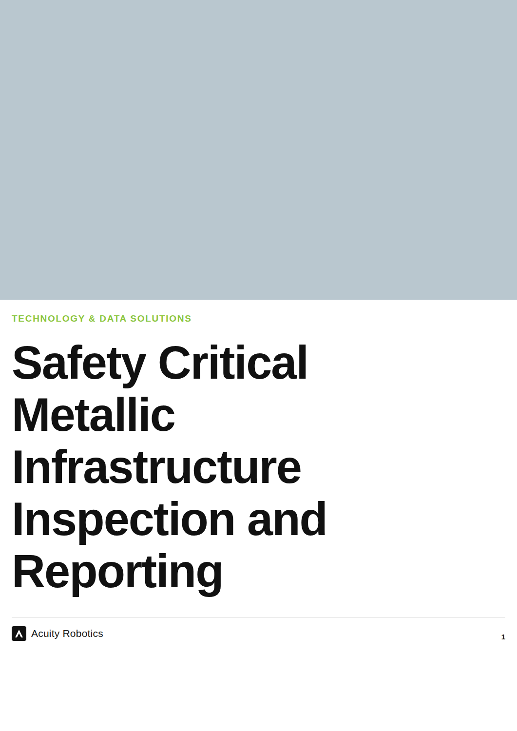Technology & Data Solutions
Safety Critical Metallic Infrastructure Inspection and Reporting
Acuity Robotics
1